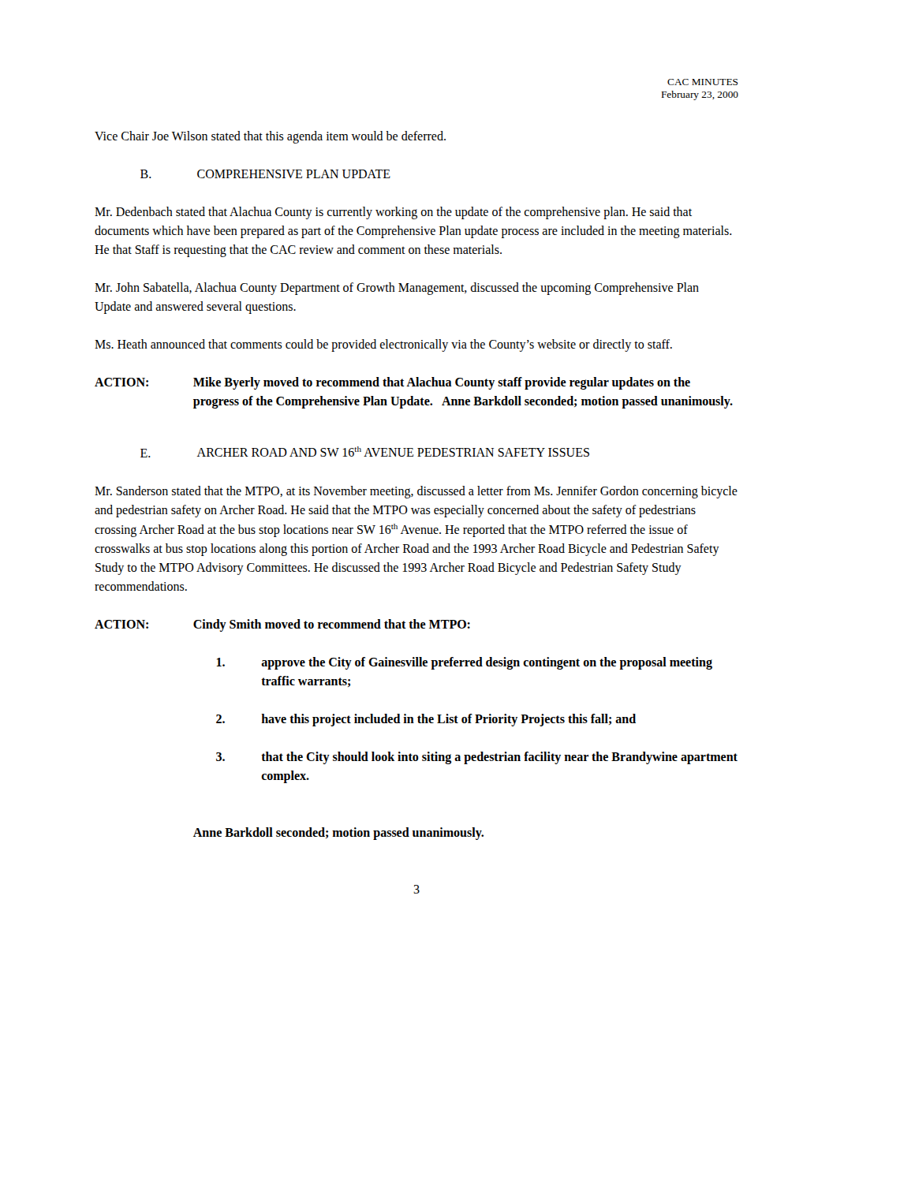CAC MINUTES
February 23, 2000
Vice Chair Joe Wilson stated that this agenda item would be deferred.
B. COMPREHENSIVE PLAN UPDATE
Mr. Dedenbach stated that Alachua County is currently working on the update of the comprehensive plan. He said that documents which have been prepared as part of the Comprehensive Plan update process are included in the meeting materials. He that Staff is requesting that the CAC review and comment on these materials.
Mr. John Sabatella, Alachua County Department of Growth Management, discussed the upcoming Comprehensive Plan Update and answered several questions.
Ms. Heath announced that comments could be provided electronically via the County’s website or directly to staff.
| ACTION: | Mike Byerly moved to recommend that Alachua County staff provide regular updates on the progress of the Comprehensive Plan Update. Anne Barkdoll seconded; motion passed unanimously. |
E. ARCHER ROAD AND SW 16th AVENUE PEDESTRIAN SAFETY ISSUES
Mr. Sanderson stated that the MTPO, at its November meeting, discussed a letter from Ms. Jennifer Gordon concerning bicycle and pedestrian safety on Archer Road. He said that the MTPO was especially concerned about the safety of pedestrians crossing Archer Road at the bus stop locations near SW 16th Avenue. He reported that the MTPO referred the issue of crosswalks at bus stop locations along this portion of Archer Road and the 1993 Archer Road Bicycle and Pedestrian Safety Study to the MTPO Advisory Committees. He discussed the 1993 Archer Road Bicycle and Pedestrian Safety Study recommendations.
| ACTION: | Cindy Smith moved to recommend that the MTPO: |
| 1. | approve the City of Gainesville preferred design contingent on the proposal meeting traffic warrants; |
| 2. | have this project included in the List of Priority Projects this fall; and |
| 3. | that the City should look into siting a pedestrian facility near the Brandywine apartment complex. |
Anne Barkdoll seconded; motion passed unanimously.
3